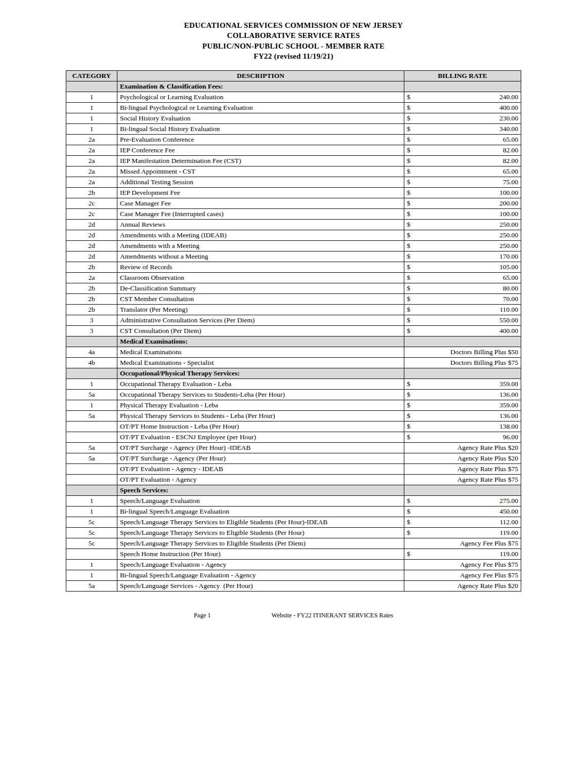EDUCATIONAL SERVICES COMMISSION OF NEW JERSEY
COLLABORATIVE SERVICE RATES
PUBLIC/NON-PUBLIC SCHOOL - MEMBER RATE
FY22 (revised 11/19/21)
| CATEGORY | DESCRIPTION | BILLING RATE |
| --- | --- | --- |
| | Examination & Classification Fees: | |
| 1 | Psychological or Learning Evaluation | $ 240.00 |
| 1 | Bi-lingual Psychological or Learning Evaluation | $ 400.00 |
| 1 | Social History Evaluation | $ 230.00 |
| 1 | Bi-lingual Social History Evaluation | $ 340.00 |
| 2a | Pre-Evaluation Conference | $ 65.00 |
| 2a | IEP Conference Fee | $ 82.00 |
| 2a | IEP Manifestation Determination Fee (CST) | $ 82.00 |
| 2a | Missed Appointment - CST | $ 65.00 |
| 2a | Additional Testing Session | $ 75.00 |
| 2b | IEP Development Fee | $ 100.00 |
| 2c | Case Manager Fee | $ 200.00 |
| 2c | Case Manager Fee (Interrupted cases) | $ 100.00 |
| 2d | Annual Reviews | $ 250.00 |
| 2d | Amendments with a Meeting (IDEAB) | $ 250.00 |
| 2d | Amendments with a Meeting | $ 250.00 |
| 2d | Amendments without a Meeting | $ 170.00 |
| 2b | Review of Records | $ 105.00 |
| 2a | Classroom Observation | $ 65.00 |
| 2b | De-Classification Summary | $ 80.00 |
| 2b | CST Member Consultation | $ 70.00 |
| 2b | Translator (Per Meeting) | $ 110.00 |
| 3 | Administrative Consultation Services (Per Diem) | $ 550.00 |
| 3 | CST Consultation (Per Diem) | $ 400.00 |
| | Medical Examinations: | |
| 4a | Medical Examinations | Doctors Billing Plus $50 |
| 4b | Medical Examinations - Specialist | Doctors Billing Plus $75 |
| | Occupational/Physical Therapy Services: | |
| 1 | Occupational Therapy Evaluation - Leba | $ 359.00 |
| 5a | Occupational Therapy Services to Students-Leba (Per Hour) | $ 136.00 |
| 1 | Physical Therapy Evaluation - Leba | $ 359.00 |
| 5a | Physical Therapy Services to Students - Leba (Per Hour) | $ 136.00 |
| | OT/PT Home Instruction - Leba (Per Hour) | $ 138.00 |
| | OT/PT Evaluation - ESCNJ Employee (per Hour) | $ 96.00 |
| 5a | OT/PT Surcharge - Agency (Per Hour) -IDEAB | Agency Rate Plus $20 |
| 5a | OT/PT Surcharge - Agency (Per Hour) | Agency Rate Plus $20 |
| | OT/PT Evaluation - Agency - IDEAB | Agency Rate Plus $75 |
| | OT/PT Evaluation - Agency | Agency Rate Plus $75 |
| | Speech Services: | |
| 1 | Speech/Language Evaluation | $ 275.00 |
| 1 | Bi-lingual Speech/Language Evaluation | $ 450.00 |
| 5c | Speech/Language Therapy Services to Eligible Students (Per Hour)-IDEAB | $ 112.00 |
| 5c | Speech/Language Therapy Services to Eligible Students (Per Hour) | $ 119.00 |
| 5c | Speech/Language Therapy Services to Eligible Students (Per Diem) | Agency Fee Plus $75 |
| | Speech Home Instruction (Per Hour) | $ 119.00 |
| 1 | Speech/Language Evaluation - Agency | Agency Fee Plus $75 |
| 1 | Bi-lingual Speech/Language Evaluation - Agency | Agency Fee Plus $75 |
| 5a | Speech/Language Services - Agency (Per Hour) | Agency Rate Plus $20 |
Page 1 Website - FY22 ITINERANT SERVICES Rates